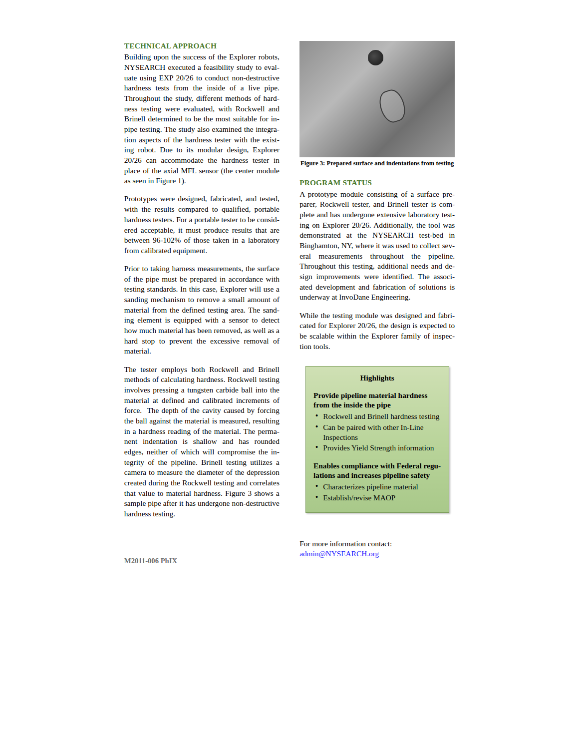TECHNICAL APPROACH
Building upon the success of the Explorer robots, NYSEARCH executed a feasibility study to evaluate using EXP 20/26 to conduct non-destructive hardness tests from the inside of a live pipe. Throughout the study, different methods of hardness testing were evaluated, with Rockwell and Brinell determined to be the most suitable for in-pipe testing. The study also examined the integration aspects of the hardness tester with the existing robot. Due to its modular design, Explorer 20/26 can accommodate the hardness tester in place of the axial MFL sensor (the center module as seen in Figure 1).
Prototypes were designed, fabricated, and tested, with the results compared to qualified, portable hardness testers. For a portable tester to be considered acceptable, it must produce results that are between 96-102% of those taken in a laboratory from calibrated equipment.
Prior to taking harness measurements, the surface of the pipe must be prepared in accordance with testing standards. In this case, Explorer will use a sanding mechanism to remove a small amount of material from the defined testing area. The sanding element is equipped with a sensor to detect how much material has been removed, as well as a hard stop to prevent the excessive removal of material.
The tester employs both Rockwell and Brinell methods of calculating hardness. Rockwell testing involves pressing a tungsten carbide ball into the material at defined and calibrated increments of force. The depth of the cavity caused by forcing the ball against the material is measured, resulting in a hardness reading of the material. The permanent indentation is shallow and has rounded edges, neither of which will compromise the integrity of the pipeline. Brinell testing utilizes a camera to measure the diameter of the depression created during the Rockwell testing and correlates that value to material hardness. Figure 3 shows a sample pipe after it has undergone non-destructive hardness testing.
Figure 3: Prepared surface and indentations from testing
PROGRAM STATUS
A prototype module consisting of a surface preparer, Rockwell tester, and Brinell tester is complete and has undergone extensive laboratory testing on Explorer 20/26. Additionally, the tool was demonstrated at the NYSEARCH test-bed in Binghamton, NY, where it was used to collect several measurements throughout the pipeline. Throughout this testing, additional needs and design improvements were identified. The associated development and fabrication of solutions is underway at InvoDane Engineering.
While the testing module was designed and fabricated for Explorer 20/26, the design is expected to be scalable within the Explorer family of inspection tools.
Highlights
Provide pipeline material hardness from the inside the pipe
Rockwell and Brinell hardness testing
Can be paired with other In-Line Inspections
Provides Yield Strength information
Enables compliance with Federal regulations and increases pipeline safety
Characterizes pipeline material
Establish/revise MAOP
For more information contact:
admin@NYSEARCH.org
M2011-006 PhIX